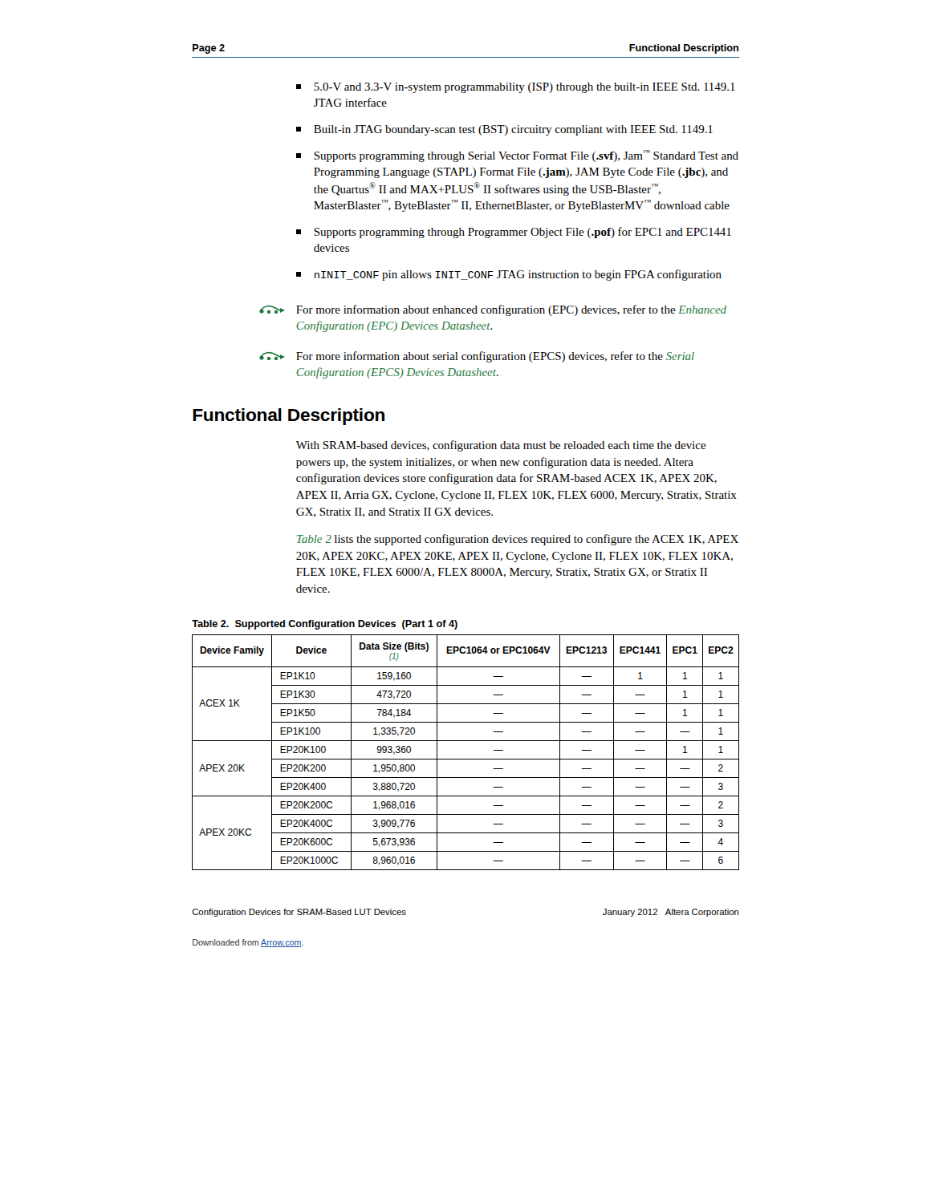Page 2
Functional Description
5.0-V and 3.3-V in-system programmability (ISP) through the built-in IEEE Std. 1149.1 JTAG interface
Built-in JTAG boundary-scan test (BST) circuitry compliant with IEEE Std. 1149.1
Supports programming through Serial Vector Format File (.svf), Jam™ Standard Test and Programming Language (STAPL) Format File (.jam), JAM Byte Code File (.jbc), and the Quartus® II and MAX+PLUS® II softwares using the USB-Blaster™, MasterBlaster™, ByteBlaster™ II, EthernetBlaster, or ByteBlasterMV™ download cable
Supports programming through Programmer Object File (.pof) for EPC1 and EPC1441 devices
nINIT_CONF pin allows INIT_CONF JTAG instruction to begin FPGA configuration
For more information about enhanced configuration (EPC) devices, refer to the Enhanced Configuration (EPC) Devices Datasheet.
For more information about serial configuration (EPCS) devices, refer to the Serial Configuration (EPCS) Devices Datasheet.
Functional Description
With SRAM-based devices, configuration data must be reloaded each time the device powers up, the system initializes, or when new configuration data is needed. Altera configuration devices store configuration data for SRAM-based ACEX 1K, APEX 20K, APEX II, Arria GX, Cyclone, Cyclone II, FLEX 10K, FLEX 6000, Mercury, Stratix, Stratix GX, Stratix II, and Stratix II GX devices.
Table 2 lists the supported configuration devices required to configure the ACEX 1K, APEX 20K, APEX 20KC, APEX 20KE, APEX II, Cyclone, Cyclone II, FLEX 10K, FLEX 10KA, FLEX 10KE, FLEX 6000/A, FLEX 8000A, Mercury, Stratix, Stratix GX, or Stratix II device.
Table 2. Supported Configuration Devices (Part 1 of 4)
| Device Family | Device | Data Size (Bits) (1) | EPC1064 or EPC1064V | EPC1213 | EPC1441 | EPC1 | EPC2 |
| --- | --- | --- | --- | --- | --- | --- | --- |
| ACEX 1K | EP1K10 | 159,160 | — | — | 1 | 1 | 1 |
| EP1K30 | 473,720 | — | — | — | 1 | 1 |
| EP1K50 | 784,184 | — | — | — | 1 | 1 |
| EP1K100 | 1,335,720 | — | — | — | — | 1 |
| APEX 20K | EP20K100 | 993,360 | — | — | — | 1 | 1 |
| EP20K200 | 1,950,800 | — | — | — | — | 2 |
| EP20K400 | 3,880,720 | — | — | — | — | 3 |
| APEX 20KC | EP20K200C | 1,968,016 | — | — | — | — | 2 |
| EP20K400C | 3,909,776 | — | — | — | — | 3 |
| EP20K600C | 5,673,936 | — | — | — | — | 4 |
| EP20K1000C | 8,960,016 | — | — | — | — | 6 |
Configuration Devices for SRAM-Based LUT Devices
January 2012 Altera Corporation
Downloaded from Arrow.com.